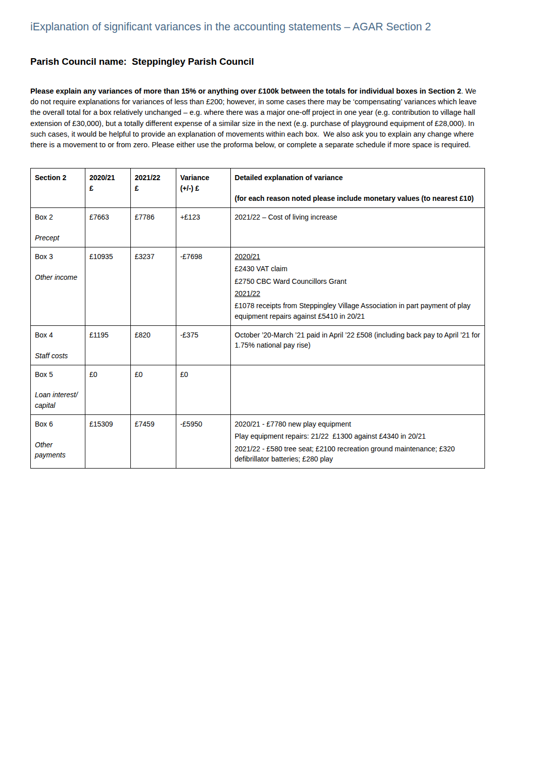iExplanation of significant variances in the accounting statements – AGAR Section 2
Parish Council name: Steppingley Parish Council
Please explain any variances of more than 15% or anything over £100k between the totals for individual boxes in Section 2. We do not require explanations for variances of less than £200; however, in some cases there may be ‘compensating’ variances which leave the overall total for a box relatively unchanged – e.g. where there was a major one-off project in one year (e.g. contribution to village hall extension of £30,000), but a totally different expense of a similar size in the next (e.g. purchase of playground equipment of £28,000). In such cases, it would be helpful to provide an explanation of movements within each box. We also ask you to explain any change where there is a movement to or from zero. Please either use the proforma below, or complete a separate schedule if more space is required.
| Section 2 | 2020/21 £ | 2021/22 £ | Variance (+/-) £ | Detailed explanation of variance (for each reason noted please include monetary values (to nearest £10) |
| --- | --- | --- | --- | --- |
| Box 2 Precept | £7663 | £7786 | +£123 | 2021/22 – Cost of living increase |
| Box 3 Other income | £10935 | £3237 | -£7698 | 2020/21 £2430 VAT claim £2750 CBC Ward Councillors Grant 2021/22 £1078 receipts from Steppingley Village Association in part payment of play equipment repairs against £5410 in 20/21 |
| Box 4 Staff costs | £1195 | £820 | -£375 | October ’20-March ’21 paid in April ’22 £508 (including back pay to April ’21 for 1.75% national pay rise) |
| Box 5 Loan interest/ capital | £0 | £0 | £0 | |
| Box 6 Other payments | £15309 | £7459 | -£5950 | 2020/21 - £7780 new play equipment Play equipment repairs: 21/22 £1300 against £4340 in 20/21 2021/22 - £580 tree seat; £2100 recreation ground maintenance; £320 defibrillator batteries; £280 play |